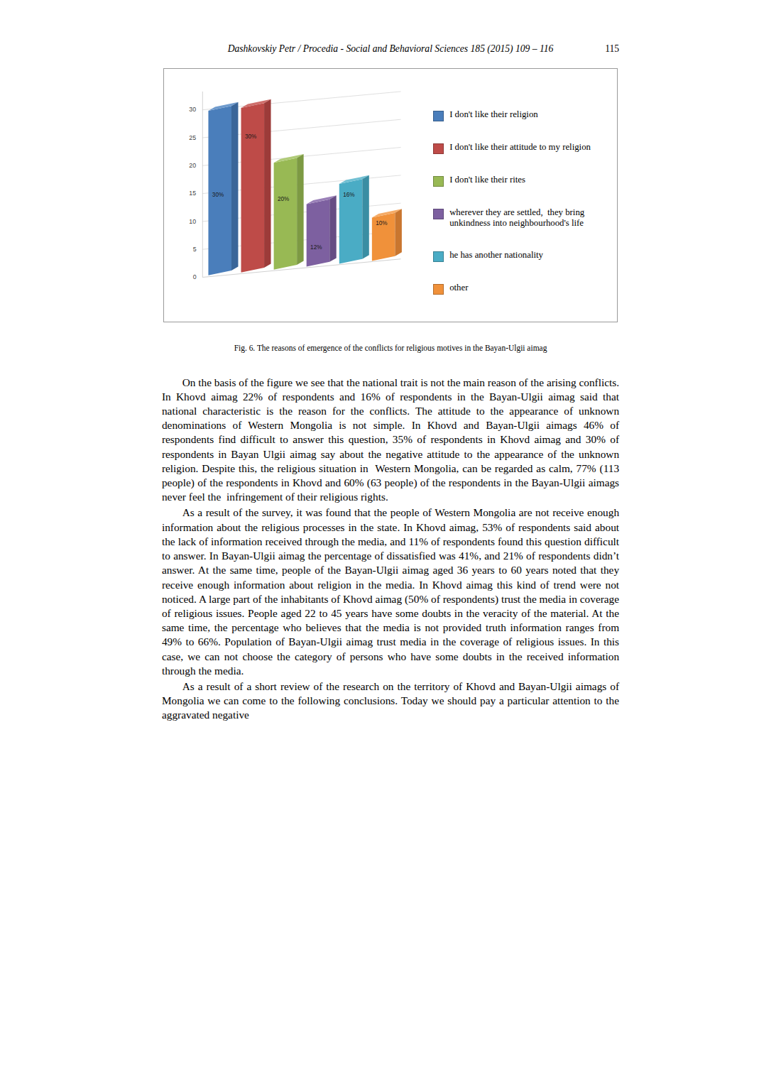Dashkovskiy Petr / Procedia - Social and Behavioral Sciences 185 (2015) 109 – 116 115
30 25 20 15 10 5 0 30% 30% 20% 12% 16% 10%
I don't like their religion
I don't like their attitude to my religion
I don't like their rites
wherever they are settled, they bring unkindness into neighbourhood's life
he has another nationality
other
Fig. 6. The reasons of emergence of the conflicts for religious motives in the Bayan-Ulgii aimag
On the basis of the figure we see that the national trait is not the main reason of the arising conflicts. In Khovd aimag 22% of respondents and 16% of respondents in the Bayan-Ulgii aimag said that national characteristic is the reason for the conflicts. The attitude to the appearance of unknown denominations of Western Mongolia is not simple. In Khovd and Bayan-Ulgii aimags 46% of respondents find difficult to answer this question, 35% of respondents in Khovd aimag and 30% of respondents in Bayan Ulgii aimag say about the negative attitude to the appearance of the unknown religion. Despite this, the religious situation in Western Mongolia, can be regarded as calm, 77% (113 people) of the respondents in Khovd and 60% (63 people) of the respondents in the Bayan-Ulgii aimags never feel the infringement of their religious rights.
As a result of the survey, it was found that the people of Western Mongolia are not receive enough information about the religious processes in the state. In Khovd aimag, 53% of respondents said about the lack of information received through the media, and 11% of respondents found this question difficult to answer. In Bayan-Ulgii aimag the percentage of dissatisfied was 41%, and 21% of respondents didn’t answer. At the same time, people of the Bayan-Ulgii aimag aged 36 years to 60 years noted that they receive enough information about religion in the media. In Khovd aimag this kind of trend were not noticed. A large part of the inhabitants of Khovd aimag (50% of respondents) trust the media in coverage of religious issues. People aged 22 to 45 years have some doubts in the veracity of the material. At the same time, the percentage who believes that the media is not provided truth information ranges from 49% to 66%. Population of Bayan-Ulgii aimag trust media in the coverage of religious issues. In this case, we can not choose the category of persons who have some doubts in the received information through the media.
As a result of a short review of the research on the territory of Khovd and Bayan-Ulgii aimags of Mongolia we can come to the following conclusions. Today we should pay a particular attention to the aggravated negative